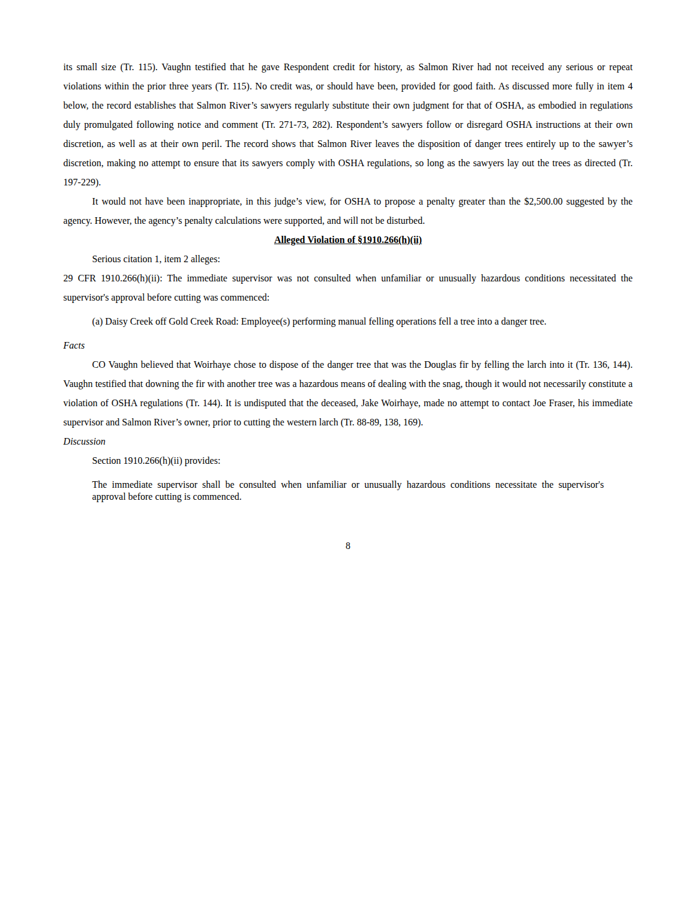its small size (Tr. 115). Vaughn testified that he gave Respondent credit for history, as Salmon River had not received any serious or repeat violations within the prior three years (Tr. 115). No credit was, or should have been, provided for good faith. As discussed more fully in item 4 below, the record establishes that Salmon River’s sawyers regularly substitute their own judgment for that of OSHA, as embodied in regulations duly promulgated following notice and comment (Tr. 271-73, 282). Respondent’s sawyers follow or disregard OSHA instructions at their own discretion, as well as at their own peril. The record shows that Salmon River leaves the disposition of danger trees entirely up to the sawyer’s discretion, making no attempt to ensure that its sawyers comply with OSHA regulations, so long as the sawyers lay out the trees as directed (Tr. 197-229).
It would not have been inappropriate, in this judge’s view, for OSHA to propose a penalty greater than the $2,500.00 suggested by the agency. However, the agency’s penalty calculations were supported, and will not be disturbed.
Alleged Violation of §1910.266(h)(ii)
Serious citation 1, item 2 alleges:
29 CFR 1910.266(h)(ii): The immediate supervisor was not consulted when unfamiliar or unusually hazardous conditions necessitated the supervisor's approval before cutting was commenced:
(a) Daisy Creek off Gold Creek Road: Employee(s) performing manual felling operations fell a tree into a danger tree.
Facts
CO Vaughn believed that Woirhaye chose to dispose of the danger tree that was the Douglas fir by felling the larch into it (Tr. 136, 144). Vaughn testified that downing the fir with another tree was a hazardous means of dealing with the snag, though it would not necessarily constitute a violation of OSHA regulations (Tr. 144). It is undisputed that the deceased, Jake Woirhaye, made no attempt to contact Joe Fraser, his immediate supervisor and Salmon River’s owner, prior to cutting the western larch (Tr. 88-89, 138, 169).
Discussion
Section 1910.266(h)(ii) provides:
The immediate supervisor shall be consulted when unfamiliar or unusually hazardous conditions necessitate the supervisor's approval before cutting is commenced.
8